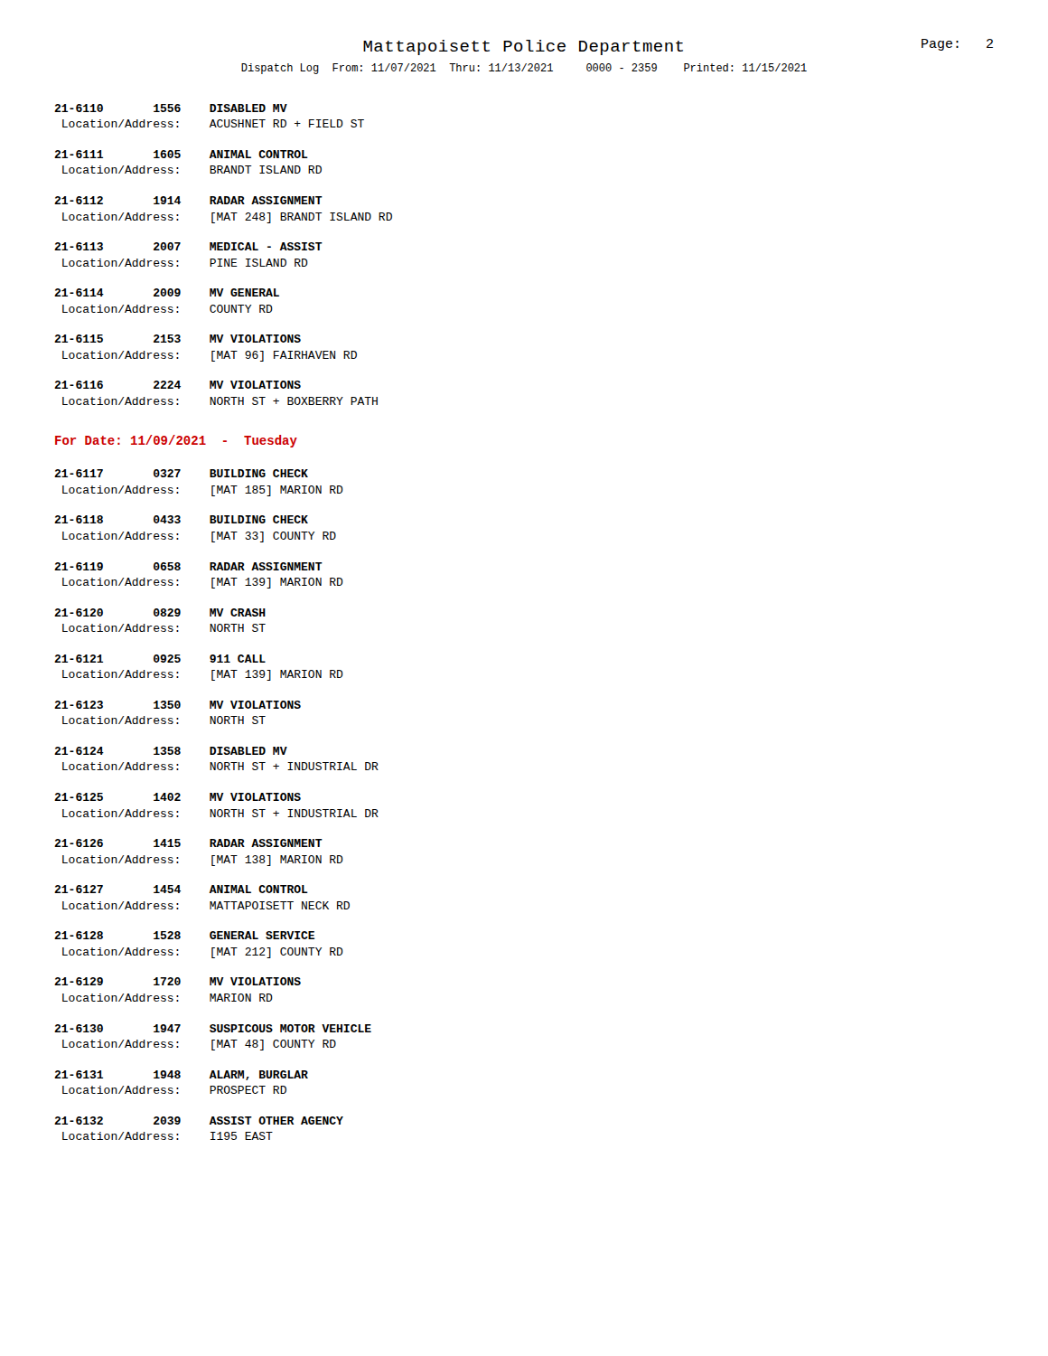Mattapoisett Police DepartmentPage: 2
Dispatch Log From: 11/07/2021 Thru: 11/13/2021 0000 - 2359 Printed: 11/15/2021
21-6110 1556 DISABLED MV
Location/Address: ACUSHNET RD + FIELD ST
21-6111 1605 ANIMAL CONTROL
Location/Address: BRANDT ISLAND RD
21-6112 1914 RADAR ASSIGNMENT
Location/Address: [MAT 248] BRANDT ISLAND RD
21-6113 2007 MEDICAL - ASSIST
Location/Address: PINE ISLAND RD
21-6114 2009 MV GENERAL
Location/Address: COUNTY RD
21-6115 2153 MV VIOLATIONS
Location/Address: [MAT 96] FAIRHAVEN RD
21-6116 2224 MV VIOLATIONS
Location/Address: NORTH ST + BOXBERRY PATH
For Date: 11/09/2021 - Tuesday
21-6117 0327 BUILDING CHECK
Location/Address: [MAT 185] MARION RD
21-6118 0433 BUILDING CHECK
Location/Address: [MAT 33] COUNTY RD
21-6119 0658 RADAR ASSIGNMENT
Location/Address: [MAT 139] MARION RD
21-6120 0829 MV CRASH
Location/Address: NORTH ST
21-6121 0925 911 CALL
Location/Address: [MAT 139] MARION RD
21-6123 1350 MV VIOLATIONS
Location/Address: NORTH ST
21-6124 1358 DISABLED MV
Location/Address: NORTH ST + INDUSTRIAL DR
21-6125 1402 MV VIOLATIONS
Location/Address: NORTH ST + INDUSTRIAL DR
21-6126 1415 RADAR ASSIGNMENT
Location/Address: [MAT 138] MARION RD
21-6127 1454 ANIMAL CONTROL
Location/Address: MATTAPOISETT NECK RD
21-6128 1528 GENERAL SERVICE
Location/Address: [MAT 212] COUNTY RD
21-6129 1720 MV VIOLATIONS
Location/Address: MARION RD
21-6130 1947 SUSPICOUS MOTOR VEHICLE
Location/Address: [MAT 48] COUNTY RD
21-6131 1948 ALARM, BURGLAR
Location/Address: PROSPECT RD
21-6132 2039 ASSIST OTHER AGENCY
Location/Address: I195 EAST